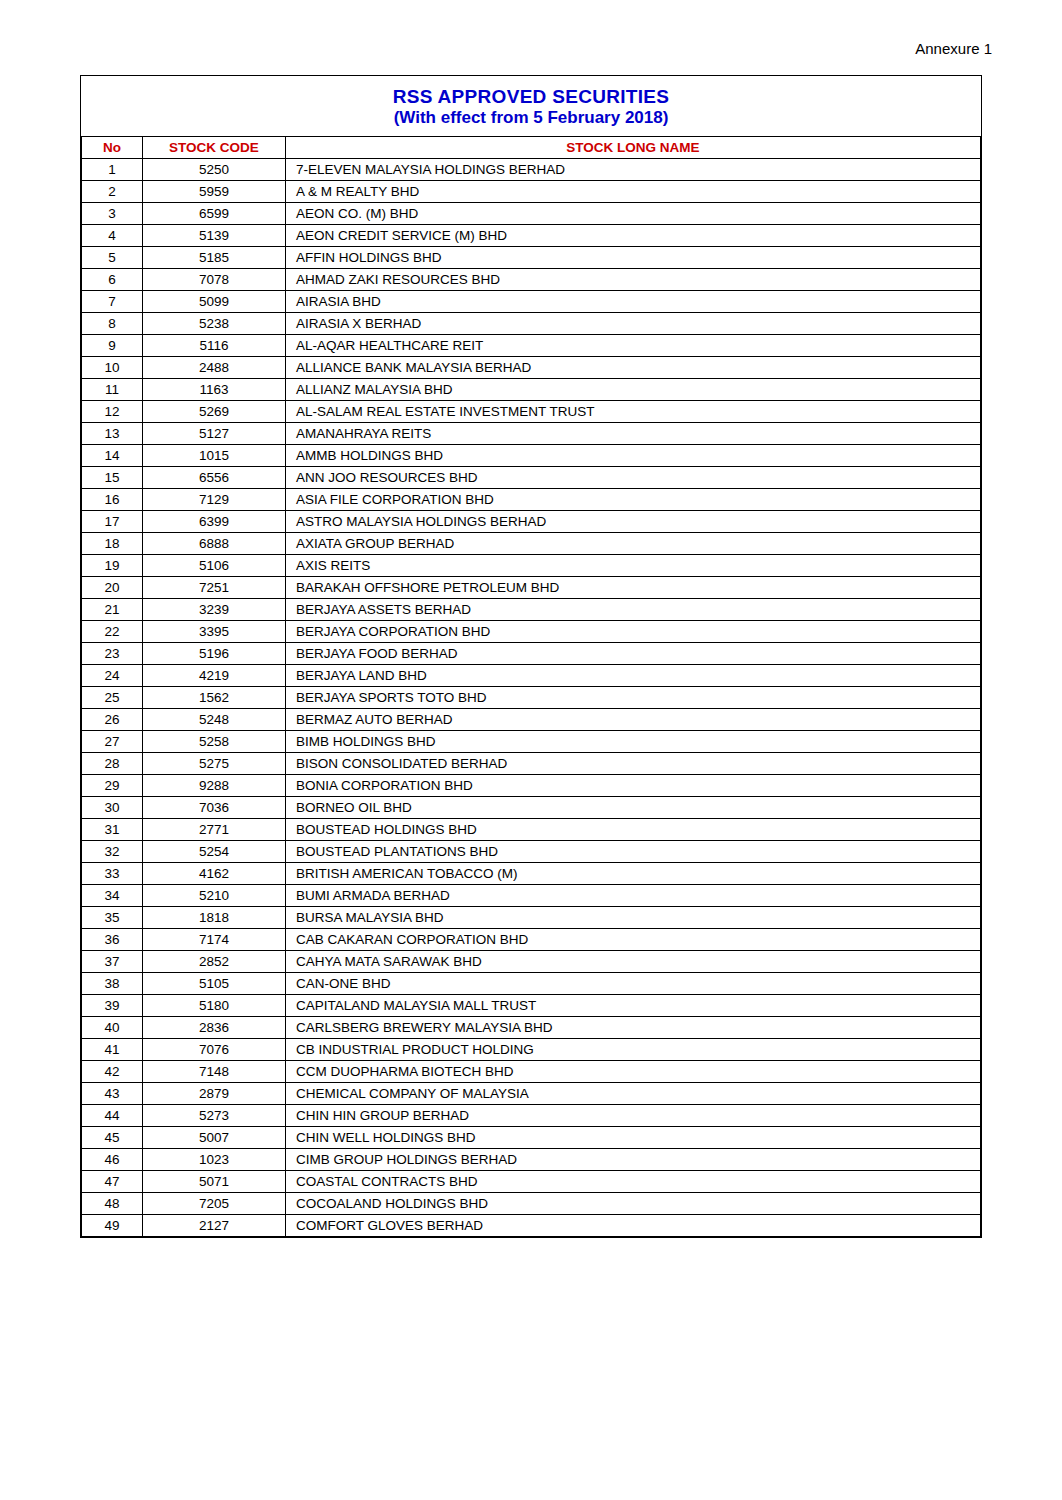Annexure 1
RSS APPROVED SECURITIES
(With effect from 5 February 2018)
| No | STOCK CODE | STOCK LONG NAME |
| --- | --- | --- |
| 1 | 5250 | 7-ELEVEN MALAYSIA HOLDINGS BERHAD |
| 2 | 5959 | A & M REALTY BHD |
| 3 | 6599 | AEON CO. (M) BHD |
| 4 | 5139 | AEON CREDIT SERVICE (M) BHD |
| 5 | 5185 | AFFIN HOLDINGS BHD |
| 6 | 7078 | AHMAD ZAKI RESOURCES BHD |
| 7 | 5099 | AIRASIA BHD |
| 8 | 5238 | AIRASIA X BERHAD |
| 9 | 5116 | AL-AQAR HEALTHCARE REIT |
| 10 | 2488 | ALLIANCE BANK MALAYSIA BERHAD |
| 11 | 1163 | ALLIANZ MALAYSIA BHD |
| 12 | 5269 | AL-SALAM REAL ESTATE INVESTMENT TRUST |
| 13 | 5127 | AMANAHRAYA REITS |
| 14 | 1015 | AMMB HOLDINGS BHD |
| 15 | 6556 | ANN JOO RESOURCES BHD |
| 16 | 7129 | ASIA FILE CORPORATION BHD |
| 17 | 6399 | ASTRO MALAYSIA HOLDINGS BERHAD |
| 18 | 6888 | AXIATA GROUP BERHAD |
| 19 | 5106 | AXIS REITS |
| 20 | 7251 | BARAKAH OFFSHORE PETROLEUM BHD |
| 21 | 3239 | BERJAYA ASSETS BERHAD |
| 22 | 3395 | BERJAYA CORPORATION BHD |
| 23 | 5196 | BERJAYA FOOD BERHAD |
| 24 | 4219 | BERJAYA LAND BHD |
| 25 | 1562 | BERJAYA SPORTS TOTO BHD |
| 26 | 5248 | BERMAZ AUTO BERHAD |
| 27 | 5258 | BIMB HOLDINGS BHD |
| 28 | 5275 | BISON CONSOLIDATED BERHAD |
| 29 | 9288 | BONIA CORPORATION BHD |
| 30 | 7036 | BORNEO OIL BHD |
| 31 | 2771 | BOUSTEAD HOLDINGS BHD |
| 32 | 5254 | BOUSTEAD PLANTATIONS BHD |
| 33 | 4162 | BRITISH AMERICAN TOBACCO (M) |
| 34 | 5210 | BUMI ARMADA BERHAD |
| 35 | 1818 | BURSA MALAYSIA BHD |
| 36 | 7174 | CAB CAKARAN CORPORATION BHD |
| 37 | 2852 | CAHYA MATA SARAWAK BHD |
| 38 | 5105 | CAN-ONE BHD |
| 39 | 5180 | CAPITALAND MALAYSIA MALL TRUST |
| 40 | 2836 | CARLSBERG BREWERY MALAYSIA BHD |
| 41 | 7076 | CB INDUSTRIAL PRODUCT HOLDING |
| 42 | 7148 | CCM DUOPHARMA BIOTECH BHD |
| 43 | 2879 | CHEMICAL COMPANY OF MALAYSIA |
| 44 | 5273 | CHIN HIN GROUP BERHAD |
| 45 | 5007 | CHIN WELL HOLDINGS BHD |
| 46 | 1023 | CIMB GROUP HOLDINGS BERHAD |
| 47 | 5071 | COASTAL CONTRACTS BHD |
| 48 | 7205 | COCOALAND HOLDINGS BHD |
| 49 | 2127 | COMFORT GLOVES BERHAD |